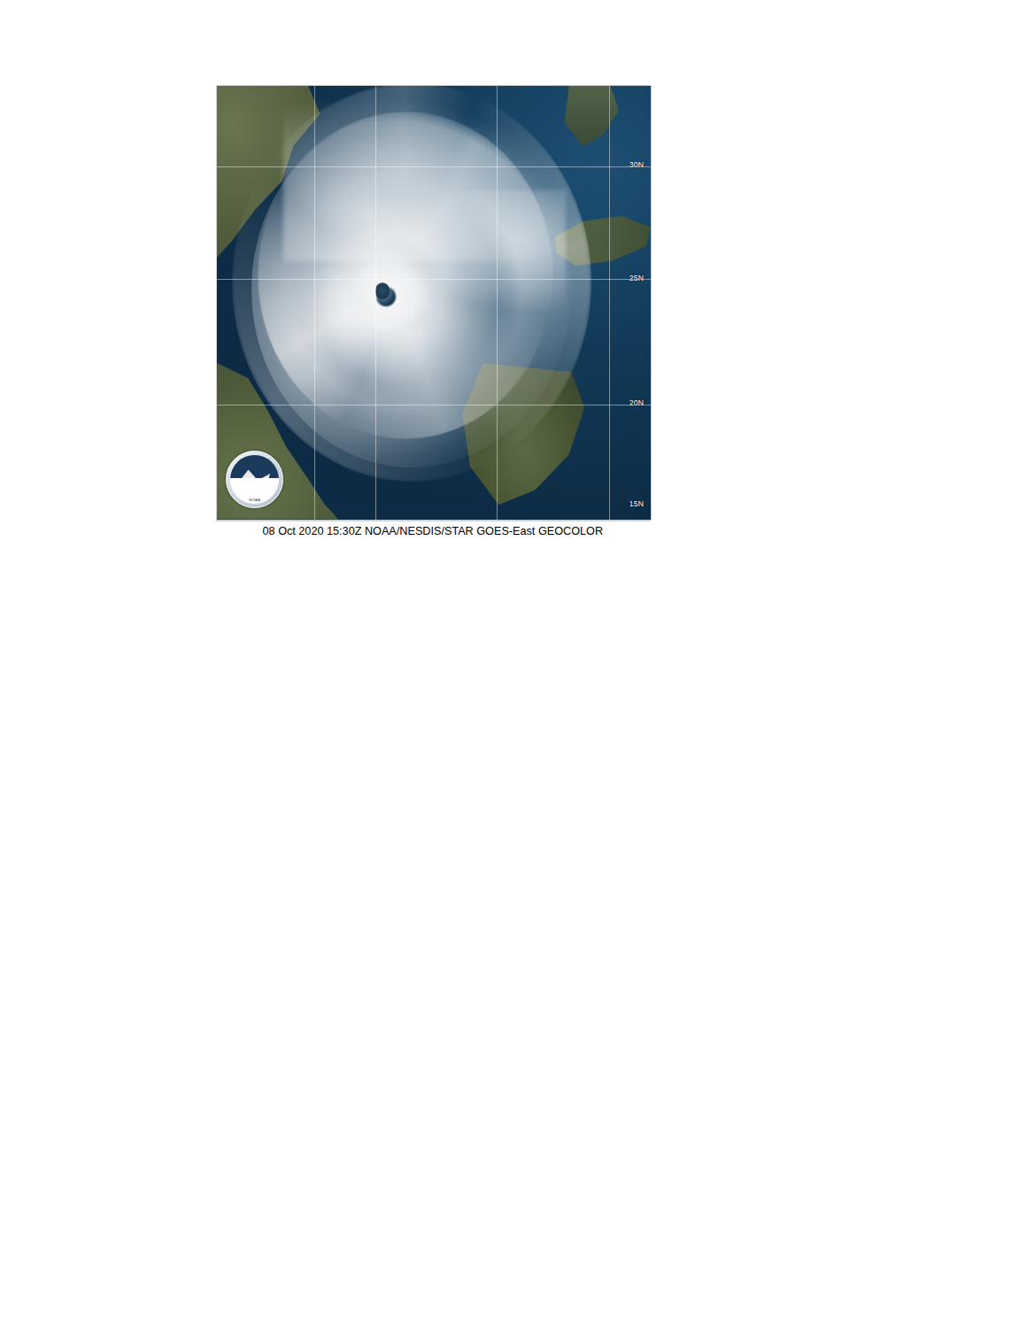30N 25N 20N 15N
NOAA
08 Oct 2020 15:30Z NOAA/NESDIS/STAR GOES-East GEOCOLOR